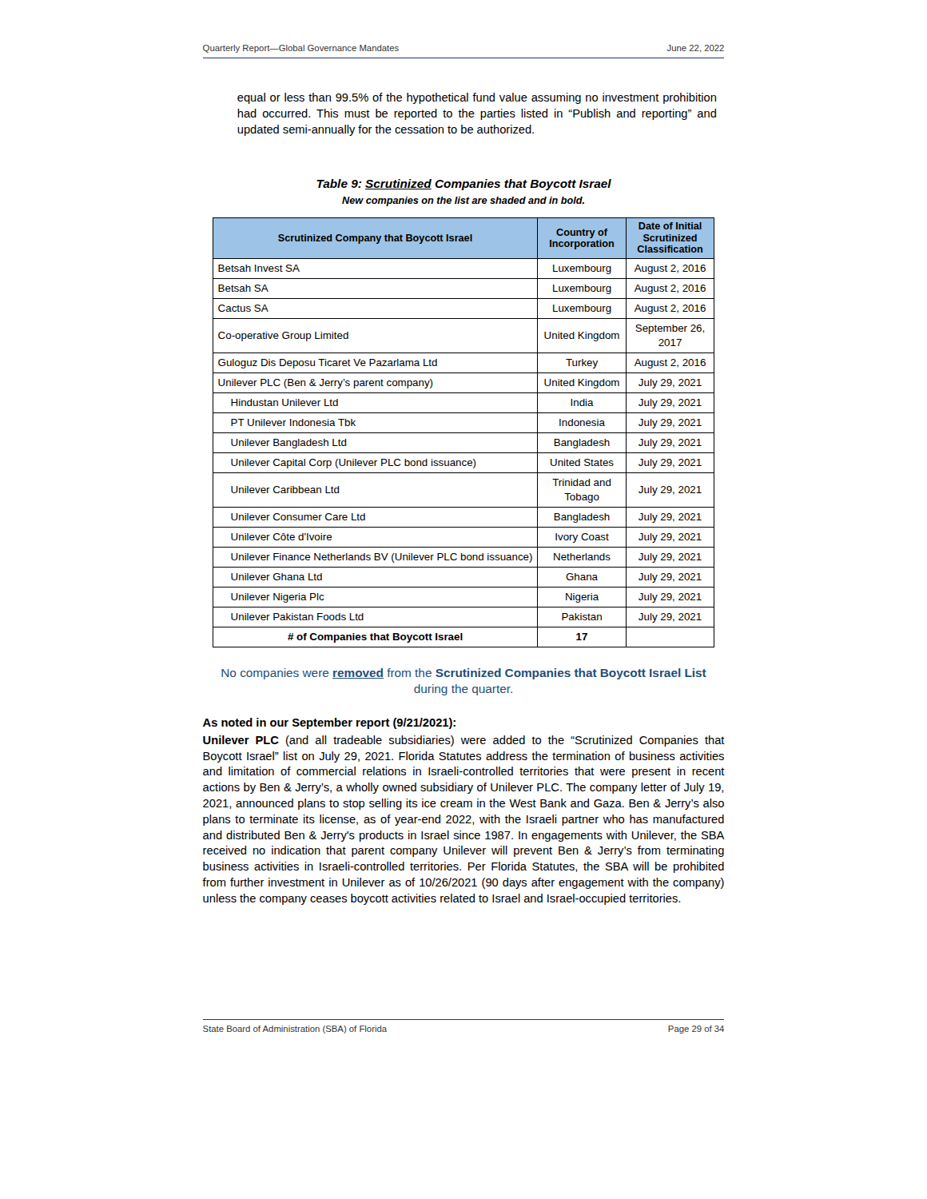Quarterly Report—Global Governance Mandates
June 22, 2022
equal or less than 99.5% of the hypothetical fund value assuming no investment prohibition had occurred. This must be reported to the parties listed in “Publish and reporting” and updated semi-annually for the cessation to be authorized.
Table 9: Scrutinized Companies that Boycott Israel
New companies on the list are shaded and in bold.
| Scrutinized Company that Boycott Israel | Country of Incorporation | Date of Initial Scrutinized Classification |
| --- | --- | --- |
| Betsah Invest SA | Luxembourg | August 2, 2016 |
| Betsah SA | Luxembourg | August 2, 2016 |
| Cactus SA | Luxembourg | August 2, 2016 |
| Co-operative Group Limited | United Kingdom | September 26, 2017 |
| Guloguz Dis Deposu Ticaret Ve Pazarlama Ltd | Turkey | August 2, 2016 |
| Unilever PLC (Ben & Jerry’s parent company) | United Kingdom | July 29, 2021 |
| Hindustan Unilever Ltd | India | July 29, 2021 |
| PT Unilever Indonesia Tbk | Indonesia | July 29, 2021 |
| Unilever Bangladesh Ltd | Bangladesh | July 29, 2021 |
| Unilever Capital Corp (Unilever PLC bond issuance) | United States | July 29, 2021 |
| Unilever Caribbean Ltd | Trinidad and Tobago | July 29, 2021 |
| Unilever Consumer Care Ltd | Bangladesh | July 29, 2021 |
| Unilever Côte d'Ivoire | Ivory Coast | July 29, 2021 |
| Unilever Finance Netherlands BV (Unilever PLC bond issuance) | Netherlands | July 29, 2021 |
| Unilever Ghana Ltd | Ghana | July 29, 2021 |
| Unilever Nigeria Plc | Nigeria | July 29, 2021 |
| Unilever Pakistan Foods Ltd | Pakistan | July 29, 2021 |
| # of Companies that Boycott Israel | 17 | |
No companies were removed from the Scrutinized Companies that Boycott Israel List during the quarter.
As noted in our September report (9/21/2021):
Unilever PLC (and all tradeable subsidiaries) were added to the “Scrutinized Companies that Boycott Israel” list on July 29, 2021. Florida Statutes address the termination of business activities and limitation of commercial relations in Israeli-controlled territories that were present in recent actions by Ben & Jerry’s, a wholly owned subsidiary of Unilever PLC. The company letter of July 19, 2021, announced plans to stop selling its ice cream in the West Bank and Gaza. Ben & Jerry’s also plans to terminate its license, as of year-end 2022, with the Israeli partner who has manufactured and distributed Ben & Jerry's products in Israel since 1987. In engagements with Unilever, the SBA received no indication that parent company Unilever will prevent Ben & Jerry’s from terminating business activities in Israeli-controlled territories. Per Florida Statutes, the SBA will be prohibited from further investment in Unilever as of 10/26/2021 (90 days after engagement with the company) unless the company ceases boycott activities related to Israel and Israel-occupied territories.
State Board of Administration (SBA) of Florida
Page 29 of 34